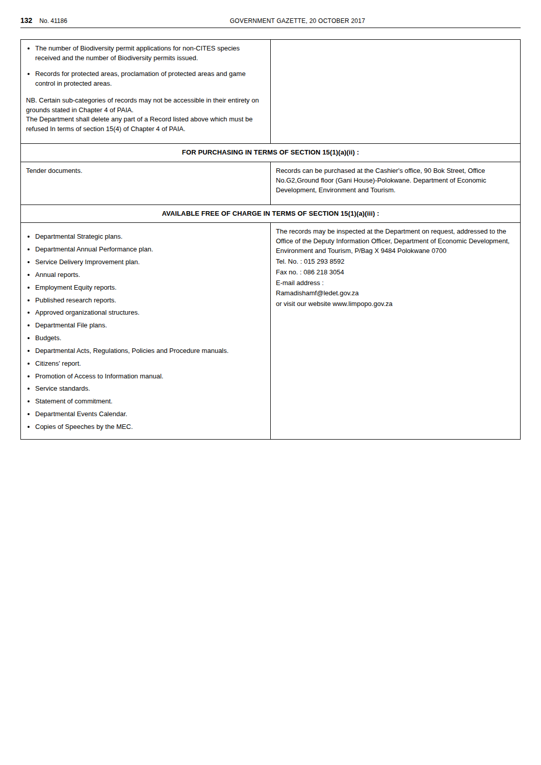132 No. 41186 GOVERNMENT GAZETTE, 20 OCTOBER 2017
| The number of Biodiversity permit applications for non-CITES species received and the number of Biodiversity permits issued. Records for protected areas, proclamation of protected areas and game control in protected areas. NB. Certain sub-categories of records may not be accessible in their entirety on grounds stated in Chapter 4 of PAIA. The Department shall delete any part of a Record listed above which must be refused In terms of section 15(4) of Chapter 4 of PAIA. | |
| FOR PURCHASING IN TERMS OF SECTION 15(1)(a)(ii) : |
| Tender documents. | Records can be purchased at the Cashier's office, 90 Bok Street, Office No.G2,Ground floor (Gani House)-Polokwane. Department of Economic Development, Environment and Tourism. |
| AVAILABLE FREE OF CHARGE IN TERMS OF SECTION 15(1)(a)(iii) : |
| Departmental Strategic plans. Departmental Annual Performance plan. Service Delivery Improvement plan. Annual reports. Employment Equity reports. Published research reports. Approved organizational structures. Departmental File plans. Budgets. Departmental Acts, Regulations, Policies and Procedure manuals. Citizens' report. Promotion of Access to Information manual. Service standards. Statement of commitment. Departmental Events Calendar. Copies of Speeches by the MEC. | The records may be inspected at the Department on request, addressed to the Office of the Deputy Information Officer, Department of Economic Development, Environment and Tourism, P/Bag X 9484 Polokwane 0700 Tel. No. : 015 293 8592 Fax no. : 086 218 3054 E-mail address : Ramadishamf@ledet.gov.za or visit our website www.limpopo.gov.za |